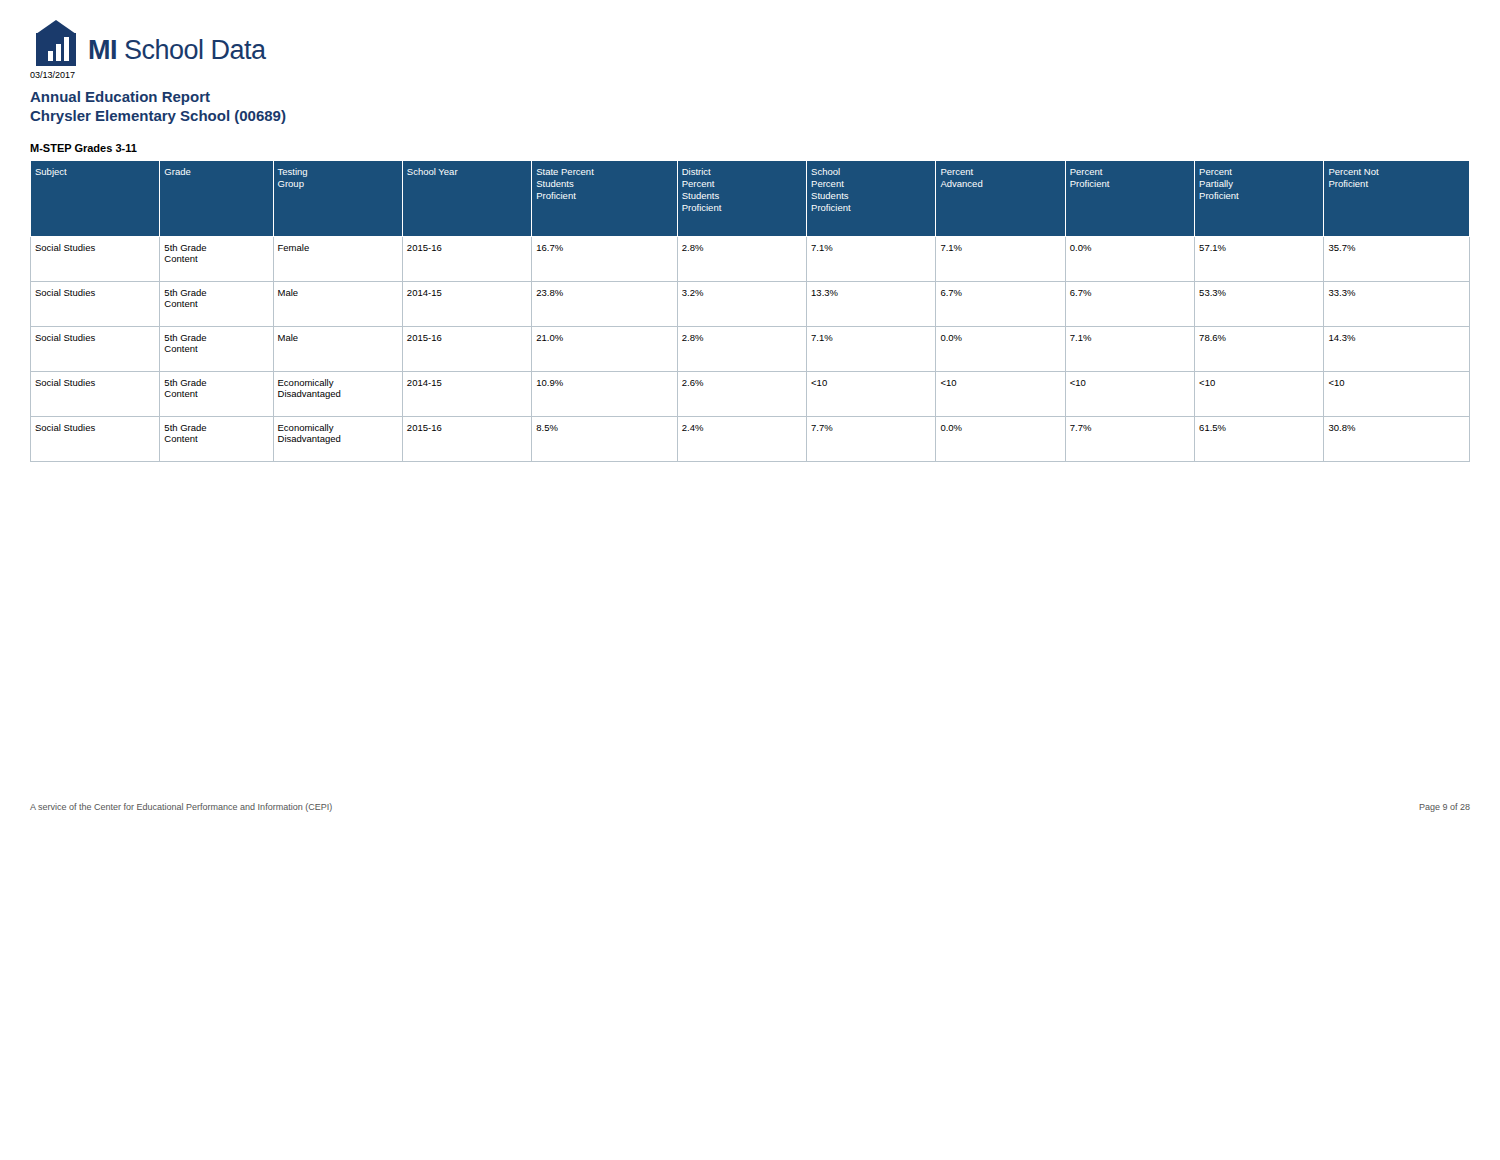MI School Data
03/13/2017
Annual Education Report
Chrysler Elementary School (00689)
M-STEP Grades 3-11
| Subject | Grade | Testing Group | School Year | State Percent Students Proficient | District Percent Students Proficient | School Percent Students Proficient | Percent Advanced | Percent Proficient | Percent Partially Proficient | Percent Not Proficient |
| --- | --- | --- | --- | --- | --- | --- | --- | --- | --- | --- |
| Social Studies | 5th Grade Content | Female | 2015-16 | 16.7% | 2.8% | 7.1% | 7.1% | 0.0% | 57.1% | 35.7% |
| Social Studies | 5th Grade Content | Male | 2014-15 | 23.8% | 3.2% | 13.3% | 6.7% | 6.7% | 53.3% | 33.3% |
| Social Studies | 5th Grade Content | Male | 2015-16 | 21.0% | 2.8% | 7.1% | 0.0% | 7.1% | 78.6% | 14.3% |
| Social Studies | 5th Grade Content | Economically Disadvantaged | 2014-15 | 10.9% | 2.6% | <10 | <10 | <10 | <10 | <10 |
| Social Studies | 5th Grade Content | Economically Disadvantaged | 2015-16 | 8.5% | 2.4% | 7.7% | 0.0% | 7.7% | 61.5% | 30.8% |
A service of the Center for Educational Performance and Information (CEPI)
Page 9 of 28